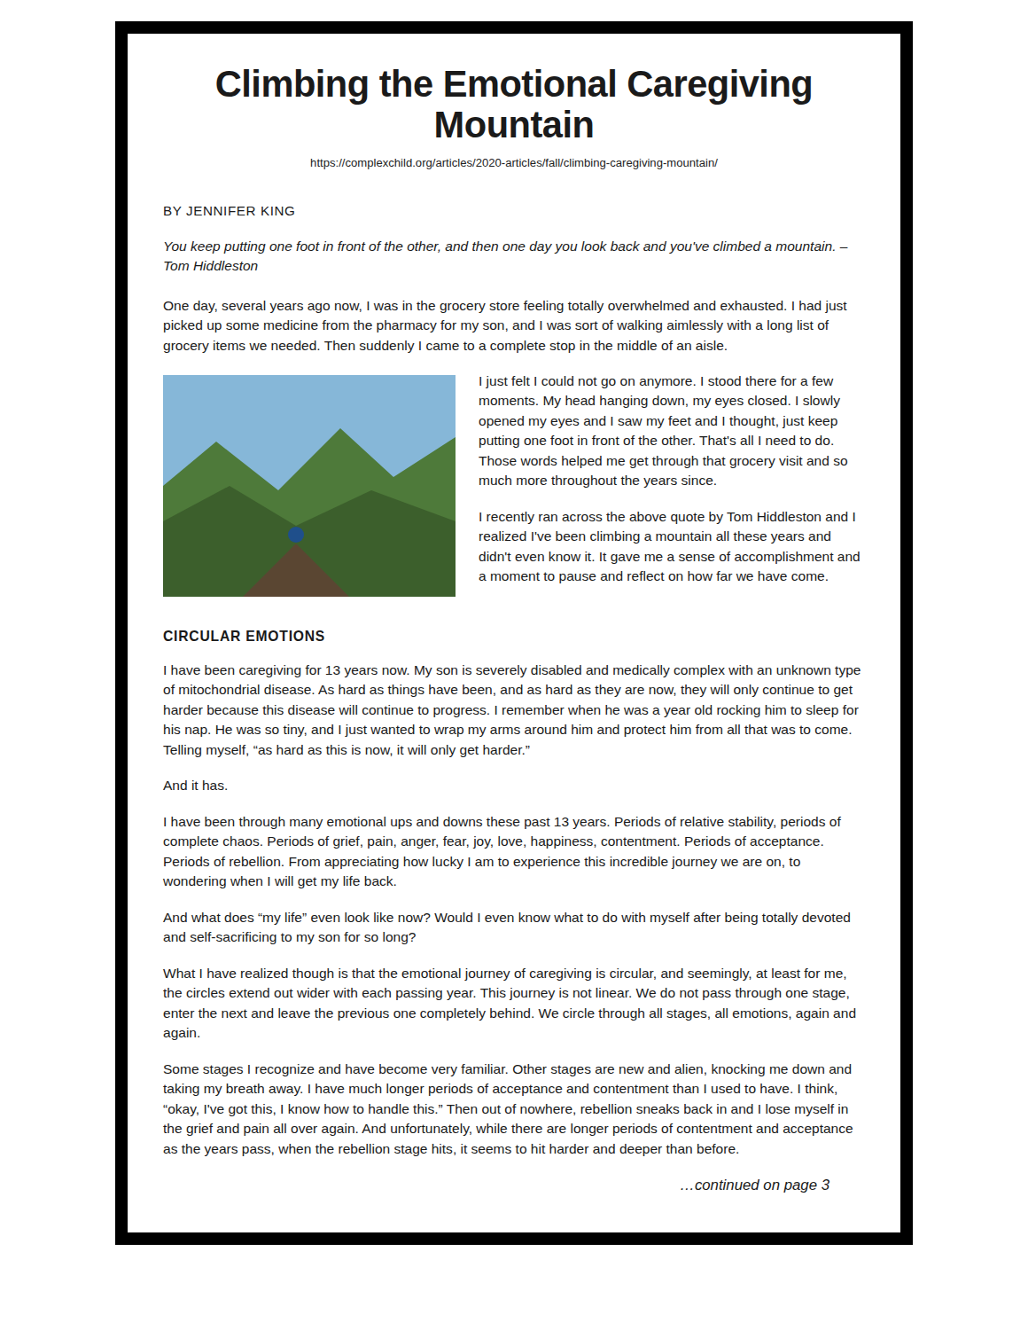Climbing the Emotional Caregiving Mountain
https://complexchild.org/articles/2020-articles/fall/climbing-caregiving-mountain/
BY JENNIFER KING
You keep putting one foot in front of the other, and then one day you look back and you've climbed a mountain. – Tom Hiddleston
One day, several years ago now, I was in the grocery store feeling totally overwhelmed and exhausted. I had just picked up some medicine from the pharmacy for my son, and I was sort of walking aimlessly with a long list of grocery items we needed. Then suddenly I came to a complete stop in the middle of an aisle.
I just felt I could not go on anymore. I stood there for a few moments. My head hanging down, my eyes closed. I slowly opened my eyes and I saw my feet and I thought, just keep putting one foot in front of the other. That's all I need to do. Those words helped me get through that grocery visit and so much more throughout the years since.
I recently ran across the above quote by Tom Hiddleston and I realized I've been climbing a mountain all these years and didn't even know it. It gave me a sense of accomplishment and a moment to pause and reflect on how far we have come.
CIRCULAR EMOTIONS
I have been caregiving for 13 years now. My son is severely disabled and medically complex with an unknown type of mitochondrial disease. As hard as things have been, and as hard as they are now, they will only continue to get harder because this disease will continue to progress. I remember when he was a year old rocking him to sleep for his nap. He was so tiny, and I just wanted to wrap my arms around him and protect him from all that was to come. Telling myself, “as hard as this is now, it will only get harder.”
And it has.
I have been through many emotional ups and downs these past 13 years. Periods of relative stability, periods of complete chaos. Periods of grief, pain, anger, fear, joy, love, happiness, contentment. Periods of acceptance. Periods of rebellion. From appreciating how lucky I am to experience this incredible journey we are on, to wondering when I will get my life back.
And what does “my life” even look like now? Would I even know what to do with myself after being totally devoted and self-sacrificing to my son for so long?
What I have realized though is that the emotional journey of caregiving is circular, and seemingly, at least for me, the circles extend out wider with each passing year. This journey is not linear. We do not pass through one stage, enter the next and leave the previous one completely behind. We circle through all stages, all emotions, again and again.
Some stages I recognize and have become very familiar. Other stages are new and alien, knocking me down and taking my breath away. I have much longer periods of acceptance and contentment than I used to have. I think, “okay, I've got this, I know how to handle this.” Then out of nowhere, rebellion sneaks back in and I lose myself in the grief and pain all over again. And unfortunately, while there are longer periods of contentment and acceptance as the years pass, when the rebellion stage hits, it seems to hit harder and deeper than before.
…continued on page 3